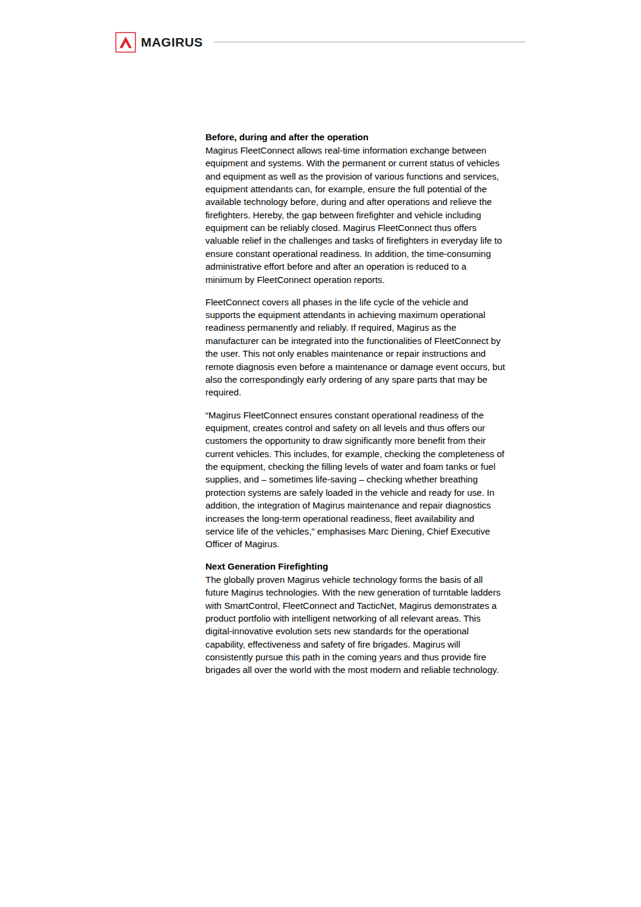MAGIRUS
Before, during and after the operation
Magirus FleetConnect allows real-time information exchange between equipment and systems. With the permanent or current status of vehicles and equipment as well as the provision of various functions and services, equipment attendants can, for example, ensure the full potential of the available technology before, during and after operations and relieve the firefighters. Hereby, the gap between firefighter and vehicle including equipment can be reliably closed. Magirus FleetConnect thus offers valuable relief in the challenges and tasks of firefighters in everyday life to ensure constant operational readiness. In addition, the time-consuming administrative effort before and after an operation is reduced to a minimum by FleetConnect operation reports.
FleetConnect covers all phases in the life cycle of the vehicle and supports the equipment attendants in achieving maximum operational readiness permanently and reliably. If required, Magirus as the manufacturer can be integrated into the functionalities of FleetConnect by the user. This not only enables maintenance or repair instructions and remote diagnosis even before a maintenance or damage event occurs, but also the correspondingly early ordering of any spare parts that may be required.
“Magirus FleetConnect ensures constant operational readiness of the equipment, creates control and safety on all levels and thus offers our customers the opportunity to draw significantly more benefit from their current vehicles. This includes, for example, checking the completeness of the equipment, checking the filling levels of water and foam tanks or fuel supplies, and – sometimes life-saving – checking whether breathing protection systems are safely loaded in the vehicle and ready for use. In addition, the integration of Magirus maintenance and repair diagnostics increases the long-term operational readiness, fleet availability and service life of the vehicles," emphasises Marc Diening, Chief Executive Officer of Magirus.
Next Generation Firefighting
The globally proven Magirus vehicle technology forms the basis of all future Magirus technologies. With the new generation of turntable ladders with SmartControl, FleetConnect and TacticNet, Magirus demonstrates a product portfolio with intelligent networking of all relevant areas. This digital-innovative evolution sets new standards for the operational capability, effectiveness and safety of fire brigades. Magirus will consistently pursue this path in the coming years and thus provide fire brigades all over the world with the most modern and reliable technology.